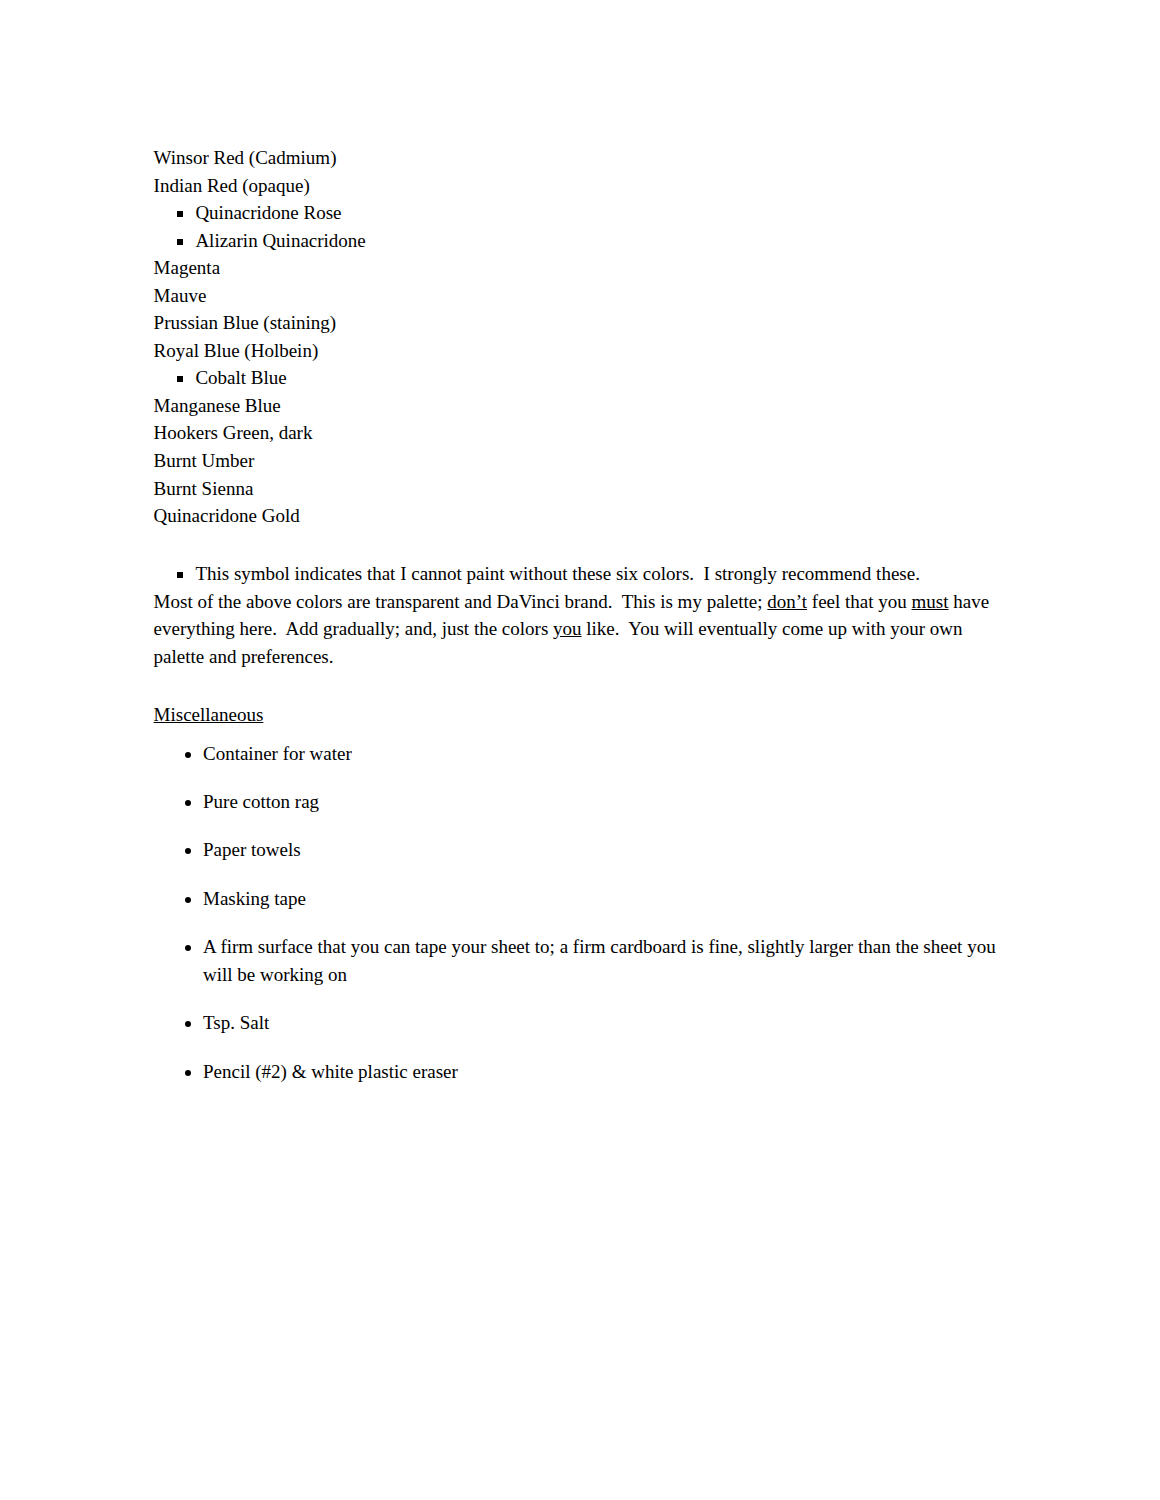Winsor Red (Cadmium)
Indian Red (opaque)
Quinacridone Rose
Alizarin Quinacridone
Magenta
Mauve
Prussian Blue (staining)
Royal Blue (Holbein)
Cobalt Blue
Manganese Blue
Hookers Green, dark
Burnt Umber
Burnt Sienna
Quinacridone Gold
This symbol indicates that I cannot paint without these six colors. I strongly recommend these.
Most of the above colors are transparent and DaVinci brand. This is my palette; don’t feel that you must have everything here. Add gradually; and, just the colors you like. You will eventually come up with your own palette and preferences.
Miscellaneous
Container for water
Pure cotton rag
Paper towels
Masking tape
A firm surface that you can tape your sheet to; a firm cardboard is fine, slightly larger than the sheet you will be working on
Tsp. Salt
Pencil (#2) & white plastic eraser